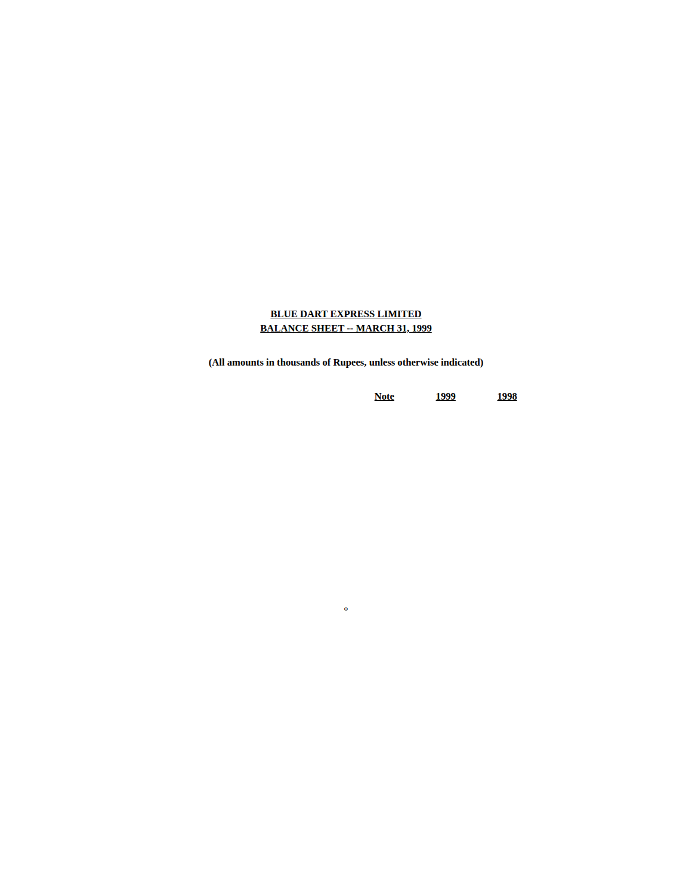BLUE DART EXPRESS LIMITED
BALANCE SHEET -- MARCH 31, 1999
(All amounts in thousands of Rupees, unless otherwise indicated)
| | Note | 1999 | 1998 |
8